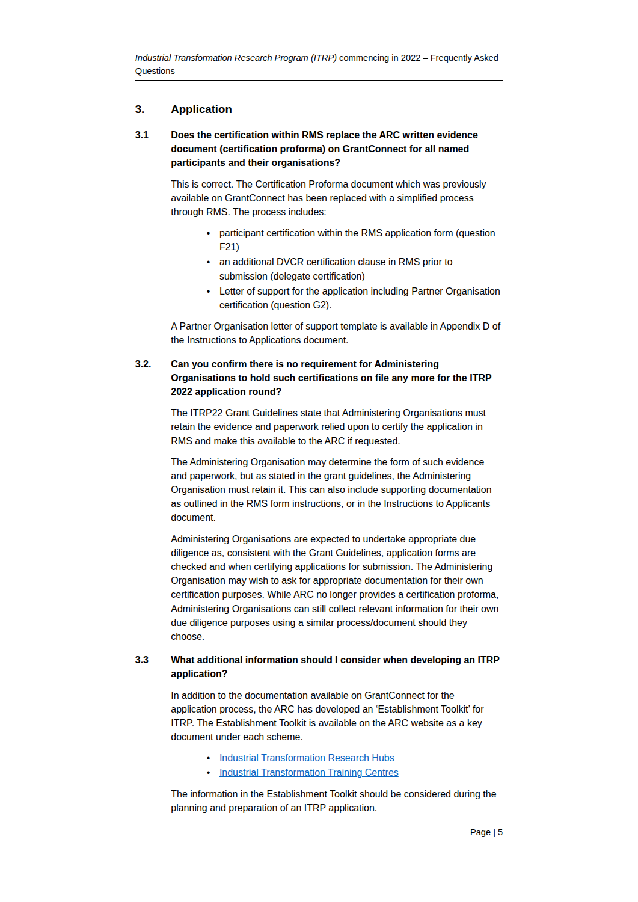Industrial Transformation Research Program (ITRP) commencing in 2022 – Frequently Asked Questions
3. Application
3.1
Does the certification within RMS replace the ARC written evidence document (certification proforma) on GrantConnect for all named participants and their organisations?
This is correct. The Certification Proforma document which was previously available on GrantConnect has been replaced with a simplified process through RMS. The process includes:
participant certification within the RMS application form (question F21)
an additional DVCR certification clause in RMS prior to submission (delegate certification)
Letter of support for the application including Partner Organisation certification (question G2).
A Partner Organisation letter of support template is available in Appendix D of the Instructions to Applications document.
3.2.
Can you confirm there is no requirement for Administering Organisations to hold such certifications on file any more for the ITRP 2022 application round?
The ITRP22 Grant Guidelines state that Administering Organisations must retain the evidence and paperwork relied upon to certify the application in RMS and make this available to the ARC if requested.
The Administering Organisation may determine the form of such evidence and paperwork, but as stated in the grant guidelines, the Administering Organisation must retain it. This can also include supporting documentation as outlined in the RMS form instructions, or in the Instructions to Applicants document.
Administering Organisations are expected to undertake appropriate due diligence as, consistent with the Grant Guidelines, application forms are checked and when certifying applications for submission. The Administering Organisation may wish to ask for appropriate documentation for their own certification purposes. While ARC no longer provides a certification proforma, Administering Organisations can still collect relevant information for their own due diligence purposes using a similar process/document should they choose.
3.3
What additional information should I consider when developing an ITRP application?
In addition to the documentation available on GrantConnect for the application process, the ARC has developed an ‘Establishment Toolkit’ for ITRP. The Establishment Toolkit is available on the ARC website as a key document under each scheme.
Industrial Transformation Research Hubs
Industrial Transformation Training Centres
The information in the Establishment Toolkit should be considered during the planning and preparation of an ITRP application.
Page | 5